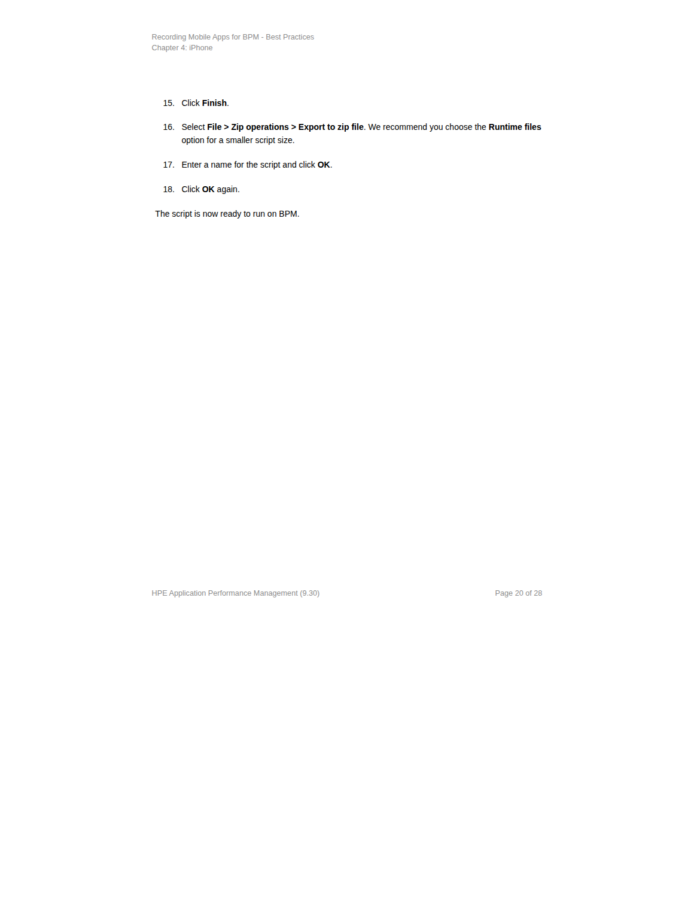Recording Mobile Apps for BPM - Best Practices Chapter 4: iPhone
15. Click Finish.
16. Select File > Zip operations > Export to zip file. We recommend you choose the Runtime files option for a smaller script size.
17. Enter a name for the script and click OK.
18. Click OK again.
The script is now ready to run on BPM.
HPE Application Performance Management (9.30) Page 20 of 28